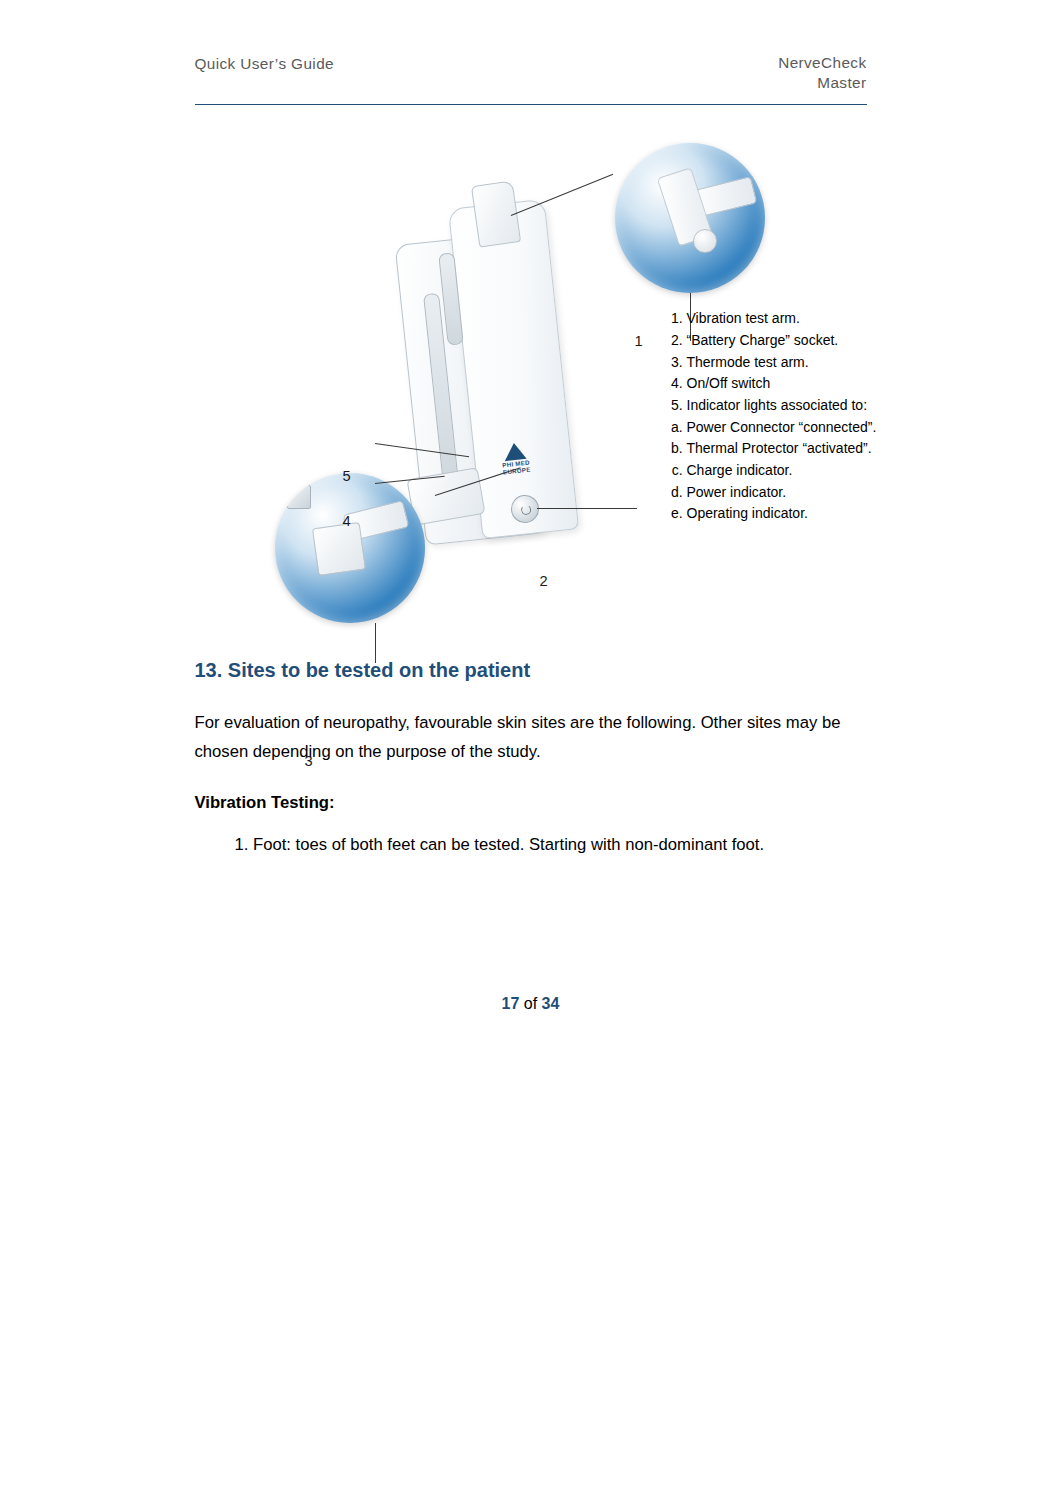Quick User’s Guide
NerveCheck
Master
PHI MED
EUROPE
1
2
3
4
5
Vibration test arm.
“Battery Charge” socket.
Thermode test arm.
On/Off switch
Indicator lights associated to:
Power Connector “connected”.
Thermal Protector “activated”.
Charge indicator.
Power indicator.
Operating indicator.
13. Sites to be tested on the patient
For evaluation of neuropathy, favourable skin sites are the following. Other sites may be chosen depending on the purpose of the study.
Vibration Testing:
1. Foot: toes of both feet can be tested. Starting with non-dominant foot.
17 of 34